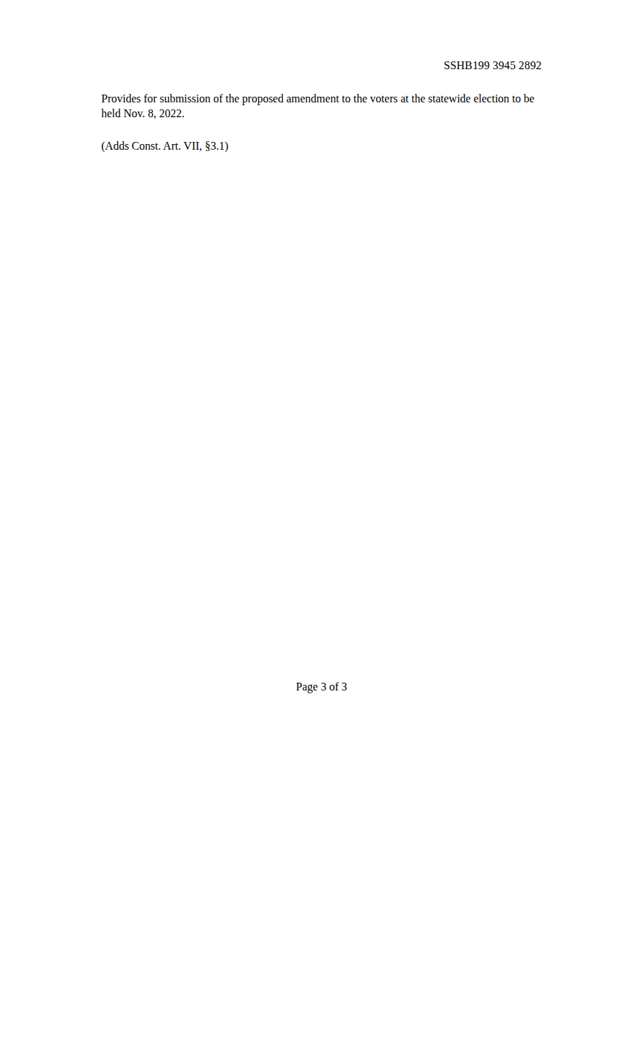SSHB199 3945 2892
Provides for submission of the proposed amendment to the voters at the statewide election to be held Nov. 8, 2022.
(Adds Const. Art. VII, §3.1)
Page 3 of 3